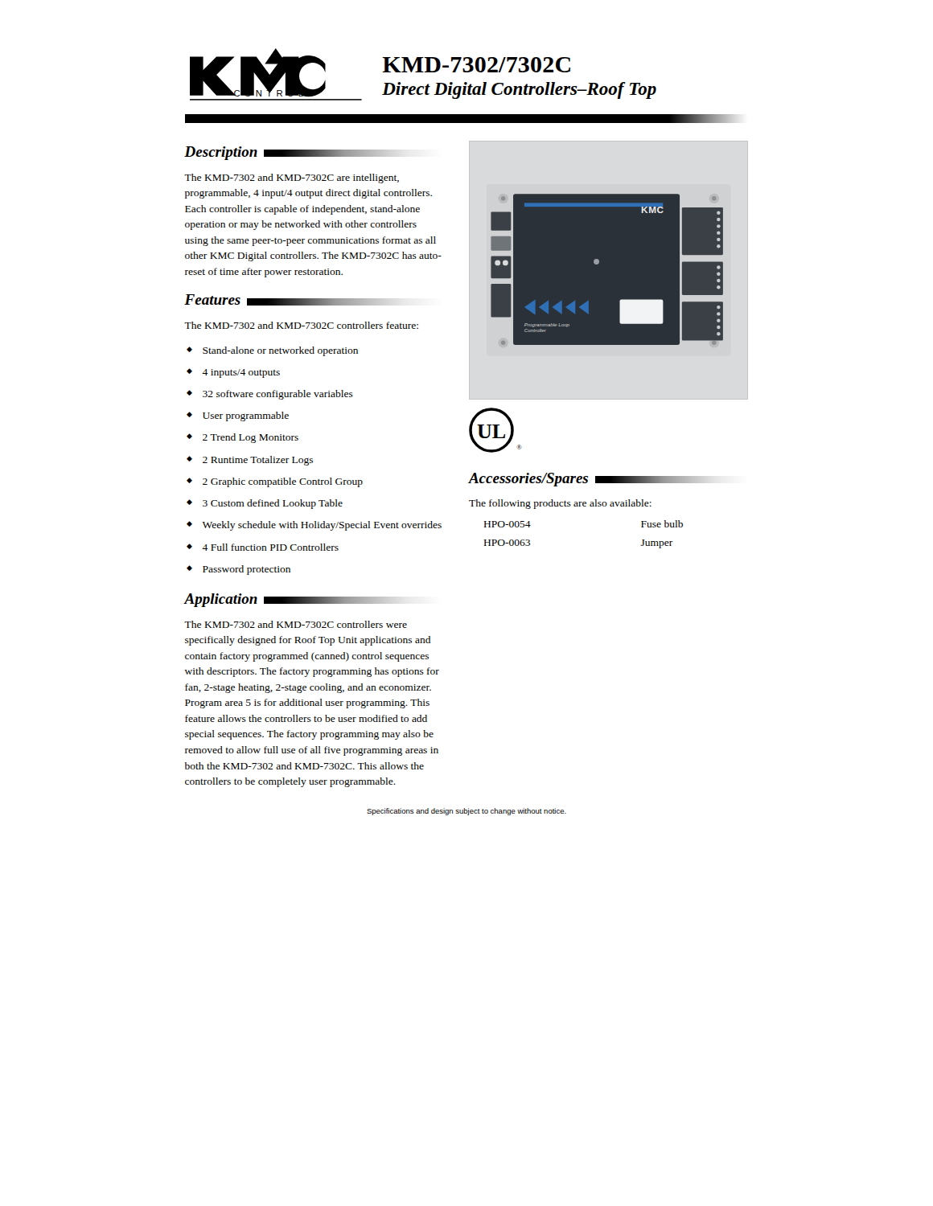CONTROLS
KMD-7302/7302C
Direct Digital Controllers–Roof Top
Description
The KMD-7302 and KMD-7302C are intelligent, programmable, 4 input/4 output direct digital controllers. Each controller is capable of independent, stand-alone operation or may be networked with other controllers using the same peer-to-peer communications format as all other KMC Digital controllers. The KMD-7302C has auto-reset of time after power restoration.
Features
The KMD-7302 and KMD-7302C controllers feature:
Stand-alone or networked operation
4 inputs/4 outputs
32 software configurable variables
User programmable
2 Trend Log Monitors
2 Runtime Totalizer Logs
2 Graphic compatible Control Group
3 Custom defined Lookup Table
Weekly schedule with Holiday/Special Event overrides
4 Full function PID Controllers
Password protection
Application
The KMD-7302 and KMD-7302C controllers were specifically designed for Roof Top Unit applications and contain factory programmed (canned) control sequences with descriptors. The factory programming has options for fan, 2-stage heating, 2-stage cooling, and an economizer. Program area 5 is for additional user programming. This feature allows the controllers to be user modified to add special sequences. The factory programming may also be removed to allow full use of all five programming areas in both the KMD-7302 and KMD-7302C. This allows the controllers to be completely user programmable.
KMC Programmable Loop Controller
UL ®
Accessories/Spares
The following products are also available:
| HPO-0054 | Fuse bulb |
| HPO-0063 | Jumper |
Specifications and design subject to change without notice.